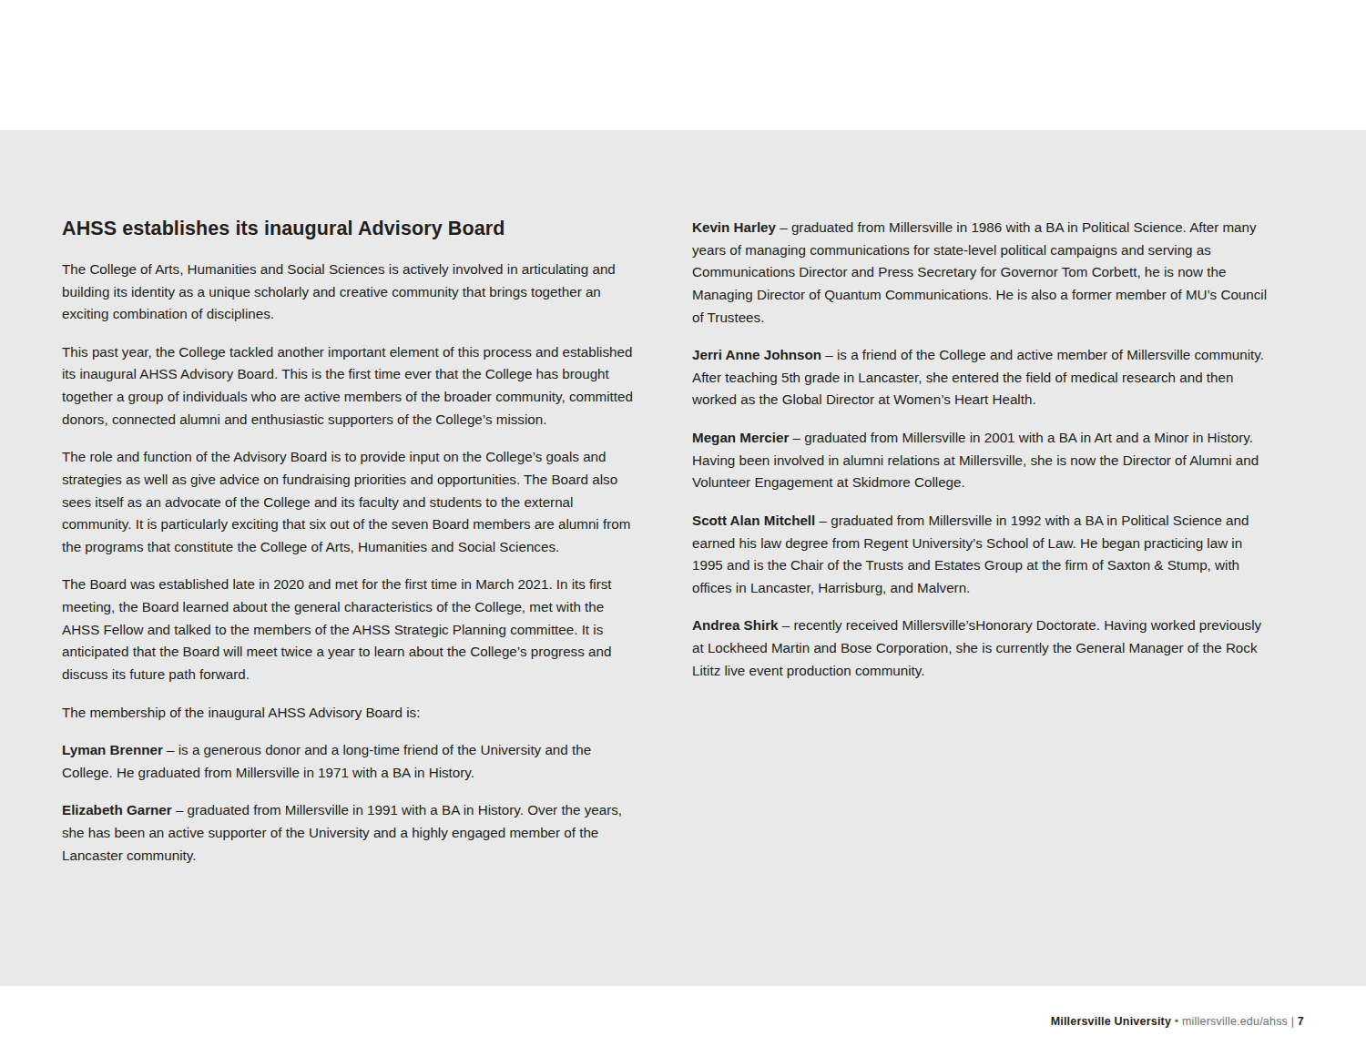AHSS establishes its inaugural Advisory Board
The College of Arts, Humanities and Social Sciences is actively involved in articulating and building its identity as a unique scholarly and creative community that brings together an exciting combination of disciplines.
This past year, the College tackled another important element of this process and established its inaugural AHSS Advisory Board. This is the first time ever that the College has brought together a group of individuals who are active members of the broader community, committed donors, connected alumni and enthusiastic supporters of the College’s mission.
The role and function of the Advisory Board is to provide input on the College’s goals and strategies as well as give advice on fundraising priorities and opportunities. The Board also sees itself as an advocate of the College and its faculty and students to the external community. It is particularly exciting that six out of the seven Board members are alumni from the programs that constitute the College of Arts, Humanities and Social Sciences.
The Board was established late in 2020 and met for the first time in March 2021. In its first meeting, the Board learned about the general characteristics of the College, met with the AHSS Fellow and talked to the members of the AHSS Strategic Planning committee. It is anticipated that the Board will meet twice a year to learn about the College’s progress and discuss its future path forward.
The membership of the inaugural AHSS Advisory Board is:
Lyman Brenner – is a generous donor and a long-time friend of the University and the College. He graduated from Millersville in 1971 with a BA in History.
Elizabeth Garner – graduated from Millersville in 1991 with a BA in History. Over the years, she has been an active supporter of the University and a highly engaged member of the Lancaster community.
Kevin Harley – graduated from Millersville in 1986 with a BA in Political Science. After many years of managing communications for state-level political campaigns and serving as Communications Director and Press Secretary for Governor Tom Corbett, he is now the Managing Director of Quantum Communications. He is also a former member of MU’s Council of Trustees.
Jerri Anne Johnson – is a friend of the College and active member of Millersville community. After teaching 5th grade in Lancaster, she entered the field of medical research and then worked as the Global Director at Women’s Heart Health.
Megan Mercier – graduated from Millersville in 2001 with a BA in Art and a Minor in History. Having been involved in alumni relations at Millersville, she is now the Director of Alumni and Volunteer Engagement at Skidmore College.
Scott Alan Mitchell – graduated from Millersville in 1992 with a BA in Political Science and earned his law degree from Regent University’s School of Law. He began practicing law in 1995 and is the Chair of the Trusts and Estates Group at the firm of Saxton & Stump, with offices in Lancaster, Harrisburg, and Malvern.
Andrea Shirk – recently received Millersville’sHonorary Doctorate. Having worked previously at Lockheed Martin and Bose Corporation, she is currently the General Manager of the Rock Lititz live event production community.
Millersville University • millersville.edu/ahss | 7